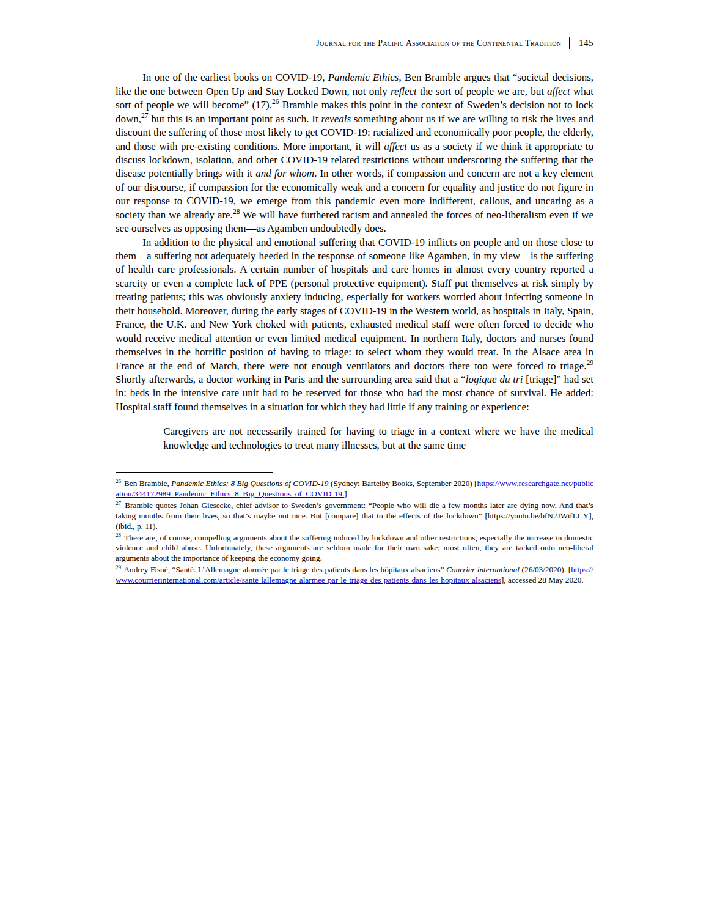Journal for the Pacific Association of the Continental Tradition 145
In one of the earliest books on COVID-19, Pandemic Ethics, Ben Bramble argues that “societal decisions, like the one between Open Up and Stay Locked Down, not only reflect the sort of people we are, but affect what sort of people we will become” (17).26 Bramble makes this point in the context of Sweden’s decision not to lock down,27 but this is an important point as such. It reveals something about us if we are willing to risk the lives and discount the suffering of those most likely to get COVID-19: racialized and economically poor people, the elderly, and those with pre-existing conditions. More important, it will affect us as a society if we think it appropriate to discuss lockdown, isolation, and other COVID-19 related restrictions without underscoring the suffering that the disease potentially brings with it and for whom. In other words, if compassion and concern are not a key element of our discourse, if compassion for the economically weak and a concern for equality and justice do not figure in our response to COVID-19, we emerge from this pandemic even more indifferent, callous, and uncaring as a society than we already are.28 We will have furthered racism and annealed the forces of neo-liberalism even if we see ourselves as opposing them—as Agamben undoubtedly does.
In addition to the physical and emotional suffering that COVID-19 inflicts on people and on those close to them—a suffering not adequately heeded in the response of someone like Agamben, in my view—is the suffering of health care professionals. A certain number of hospitals and care homes in almost every country reported a scarcity or even a complete lack of PPE (personal protective equipment). Staff put themselves at risk simply by treating patients; this was obviously anxiety inducing, especially for workers worried about infecting someone in their household. Moreover, during the early stages of COVID-19 in the Western world, as hospitals in Italy, Spain, France, the U.K. and New York choked with patients, exhausted medical staff were often forced to decide who would receive medical attention or even limited medical equipment. In northern Italy, doctors and nurses found themselves in the horrific position of having to triage: to select whom they would treat. In the Alsace area in France at the end of March, there were not enough ventilators and doctors there too were forced to triage.29 Shortly afterwards, a doctor working in Paris and the surrounding area said that a “logique du tri [triage]” had set in: beds in the intensive care unit had to be reserved for those who had the most chance of survival. He added: Hospital staff found themselves in a situation for which they had little if any training or experience:
Caregivers are not necessarily trained for having to triage in a context where we have the medical knowledge and technologies to treat many illnesses, but at the same time
26 Ben Bramble, Pandemic Ethics: 8 Big Questions of COVID-19 (Sydney: Bartelby Books, September 2020) [https://www.researchgate.net/publication/344172989_Pandemic_Ethics_8_Big_Questions_of_COVID-19.]
27 Bramble quotes Johan Giesecke, chief advisor to Sweden’s government: “People who will die a few months later are dying now. And that’s taking months from their lives, so that’s maybe not nice. But [compare] that to the effects of the lockdown” [https://youtu.be/bfN2JWifLCY], (ibid., p. 11).
28 There are, of course, compelling arguments about the suffering induced by lockdown and other restrictions, especially the increase in domestic violence and child abuse. Unfortunately, these arguments are seldom made for their own sake; most often, they are tacked onto neo-liberal arguments about the importance of keeping the economy going.
29 Audrey Fisné, “Santé. L’Allemagne alarmée par le triage des patients dans les hôpitaux alsaciens” Courrier international (26/03/2020). [https://www.courrierinternational.com/article/sante-lallemagne-alarmee-par-le-triage-des-patients-dans-les-hopitaux-alsaciens], accessed 28 May 2020.